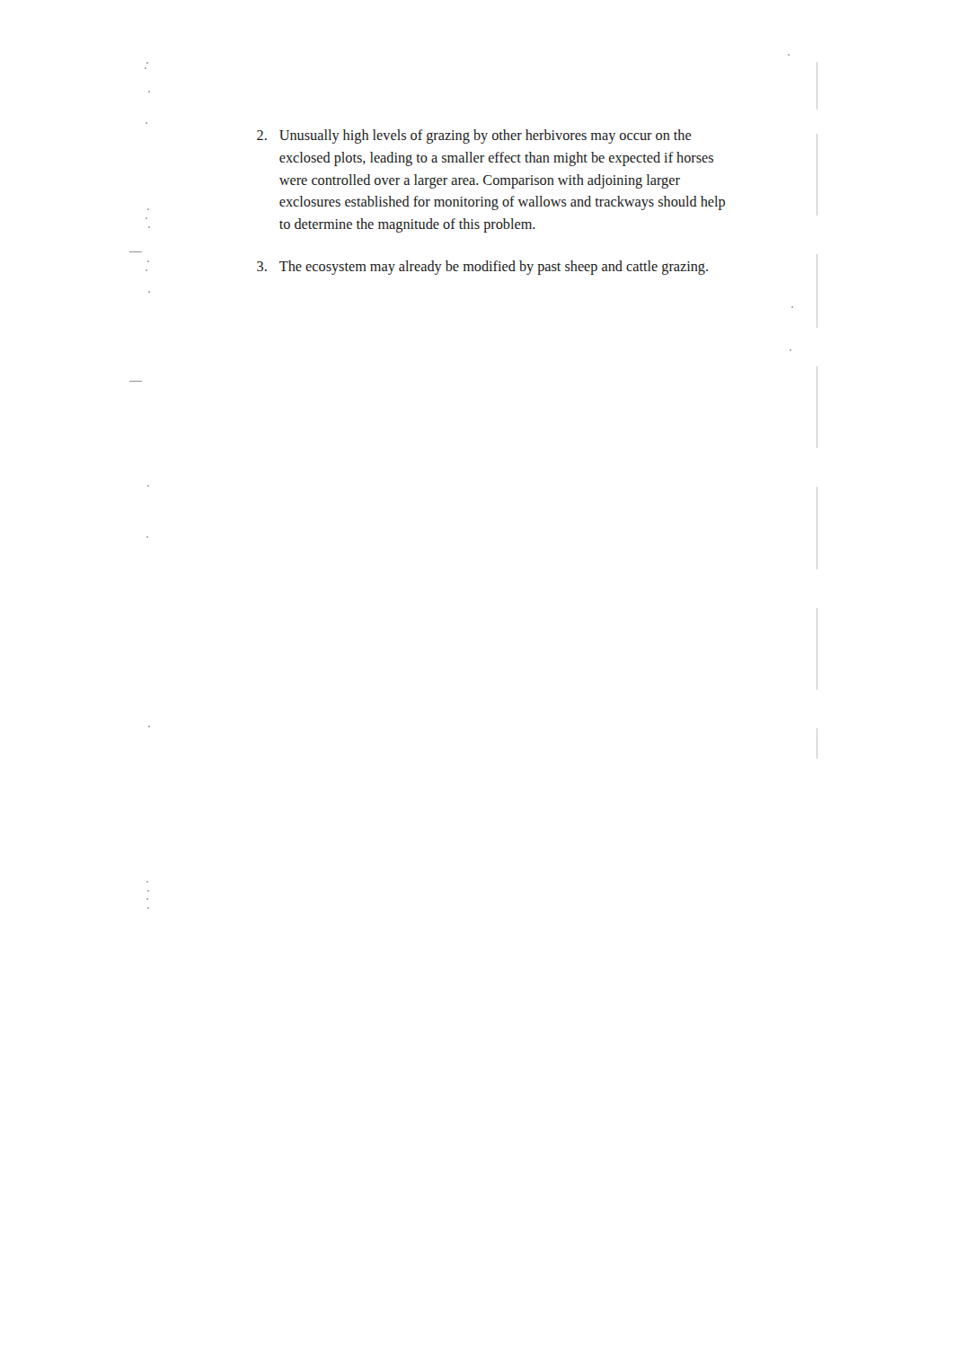2. Unusually high levels of grazing by other herbivores may occur on the exclosed plots, leading to a smaller effect than might be expected if horses were controlled over a larger area. Comparison with adjoining larger exclosures established for monitoring of wallows and trackways should help to determine the magnitude of this problem.
3. The ecosystem may already be modified by past sheep and cattle grazing.